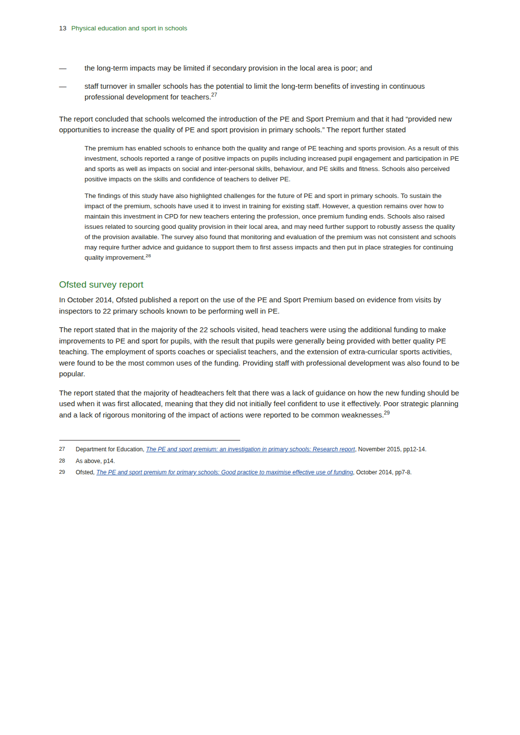13 Physical education and sport in schools
the long-term impacts may be limited if secondary provision in the local area is poor; and
staff turnover in smaller schools has the potential to limit the long-term benefits of investing in continuous professional development for teachers.27
The report concluded that schools welcomed the introduction of the PE and Sport Premium and that it had “provided new opportunities to increase the quality of PE and sport provision in primary schools.” The report further stated
The premium has enabled schools to enhance both the quality and range of PE teaching and sports provision. As a result of this investment, schools reported a range of positive impacts on pupils including increased pupil engagement and participation in PE and sports as well as impacts on social and inter-personal skills, behaviour, and PE skills and fitness. Schools also perceived positive impacts on the skills and confidence of teachers to deliver PE.
The findings of this study have also highlighted challenges for the future of PE and sport in primary schools. To sustain the impact of the premium, schools have used it to invest in training for existing staff. However, a question remains over how to maintain this investment in CPD for new teachers entering the profession, once premium funding ends. Schools also raised issues related to sourcing good quality provision in their local area, and may need further support to robustly assess the quality of the provision available. The survey also found that monitoring and evaluation of the premium was not consistent and schools may require further advice and guidance to support them to first assess impacts and then put in place strategies for continuing quality improvement.28
Ofsted survey report
In October 2014, Ofsted published a report on the use of the PE and Sport Premium based on evidence from visits by inspectors to 22 primary schools known to be performing well in PE.
The report stated that in the majority of the 22 schools visited, head teachers were using the additional funding to make improvements to PE and sport for pupils, with the result that pupils were generally being provided with better quality PE teaching. The employment of sports coaches or specialist teachers, and the extension of extra-curricular sports activities, were found to be the most common uses of the funding. Providing staff with professional development was also found to be popular.
The report stated that the majority of headteachers felt that there was a lack of guidance on how the new funding should be used when it was first allocated, meaning that they did not initially feel confident to use it effectively. Poor strategic planning and a lack of rigorous monitoring of the impact of actions were reported to be common weaknesses.29
27 Department for Education, The PE and sport premium: an investigation in primary schools: Research report, November 2015, pp12-14.
28 As above, p14.
29 Ofsted, The PE and sport premium for primary schools: Good practice to maximise effective use of funding, October 2014, pp7-8.